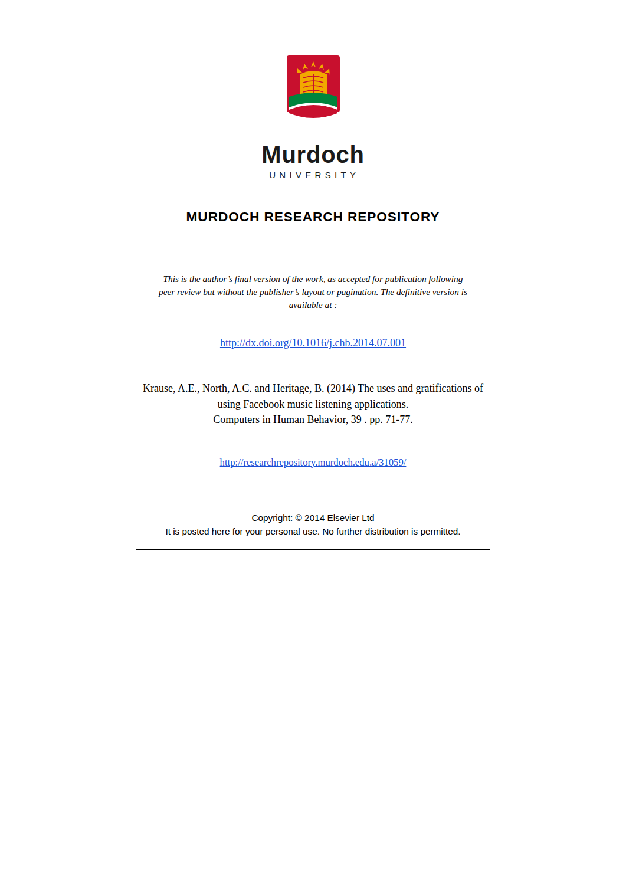Murdoch
UNIVERSITY
MURDOCH RESEARCH REPOSITORY
This is the author’s final version of the work, as accepted for publication following peer review but without the publisher’s layout or pagination. The definitive version is available at :
http://dx.doi.org/10.1016/j.chb.2014.07.001
Krause, A.E., North, A.C. and Heritage, B. (2014) The uses and gratifications of using Facebook music listening applications.
Computers in Human Behavior, 39 . pp. 71-77.
http://researchrepository.murdoch.edu.a/31059/
Copyright: © 2014 Elsevier Ltd
It is posted here for your personal use. No further distribution is permitted.